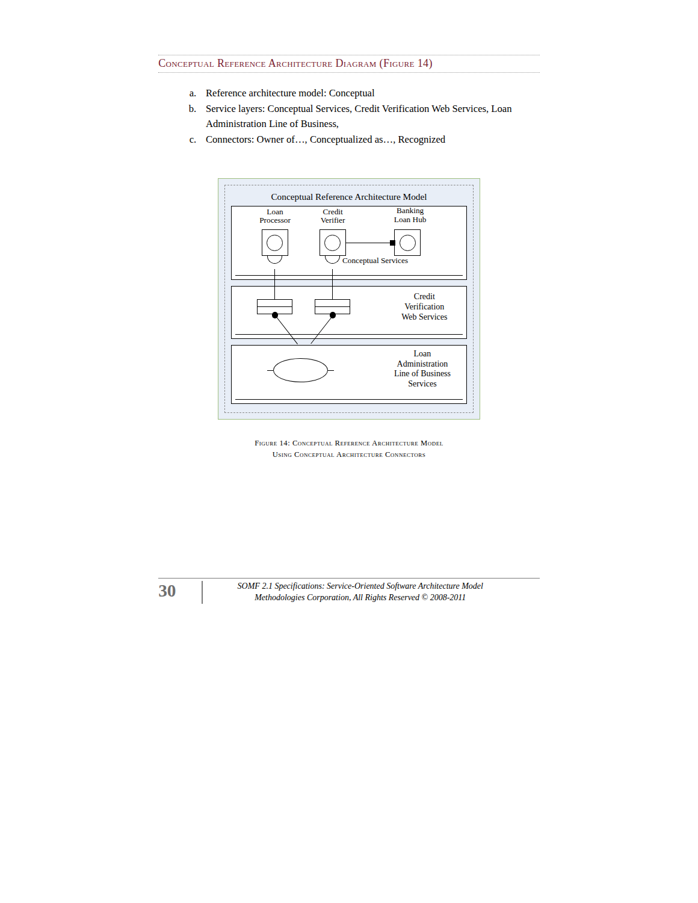Conceptual Reference Architecture Diagram (Figure 14)
Reference architecture model: Conceptual
Service layers: Conceptual Services, Credit Verification Web Services, Loan Administration Line of Business,
Connectors: Owner of…, Conceptualized as…, Recognized
Conceptual Reference Architecture Model
Loan
Processor
Credit
Verifier
Banking
Loan Hub
Conceptual Services
Credit
Verification
Web Services
Loan
Administration
Line of Business
Services
Figure 14: Conceptual Reference Architecture Model
Using Conceptual Architecture Connectors
30
SOMF 2.1 Specifications: Service-Oriented Software Architecture Model
Methodologies Corporation, All Rights Reserved © 2008-2011